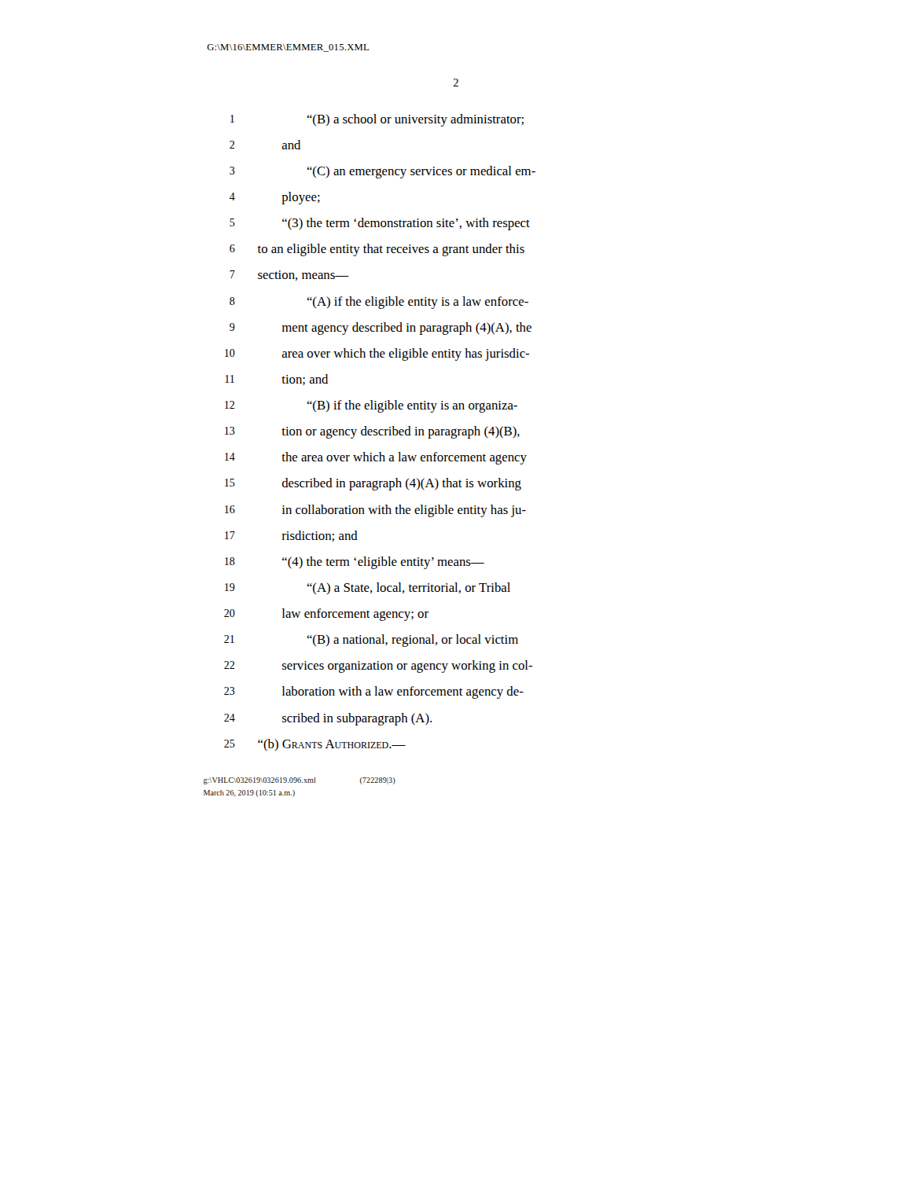G:\M\16\EMMER\EMMER_015.XML
2
| 1 | “(B) a school or university administrator; |
| 2 | and |
| 3 | “(C) an emergency services or medical em- |
| 4 | ployee; |
| 5 | “(3) the term ‘demonstration site’, with respect |
| 6 | to an eligible entity that receives a grant under this |
| 7 | section, means— |
| 8 | “(A) if the eligible entity is a law enforce- |
| 9 | ment agency described in paragraph (4)(A), the |
| 10 | area over which the eligible entity has jurisdic- |
| 11 | tion; and |
| 12 | “(B) if the eligible entity is an organiza- |
| 13 | tion or agency described in paragraph (4)(B), |
| 14 | the area over which a law enforcement agency |
| 15 | described in paragraph (4)(A) that is working |
| 16 | in collaboration with the eligible entity has ju- |
| 17 | risdiction; and |
| 18 | “(4) the term ‘eligible entity’ means— |
| 19 | “(A) a State, local, territorial, or Tribal |
| 20 | law enforcement agency; or |
| 21 | “(B) a national, regional, or local victim |
| 22 | services organization or agency working in col- |
| 23 | laboration with a law enforcement agency de- |
| 24 | scribed in subparagraph (A). |
| 25 | “(b) Grants Authorized .— |
g:\VHLC\032619\032619.096.xml (722289|3)
March 26, 2019 (10:51 a.m.)